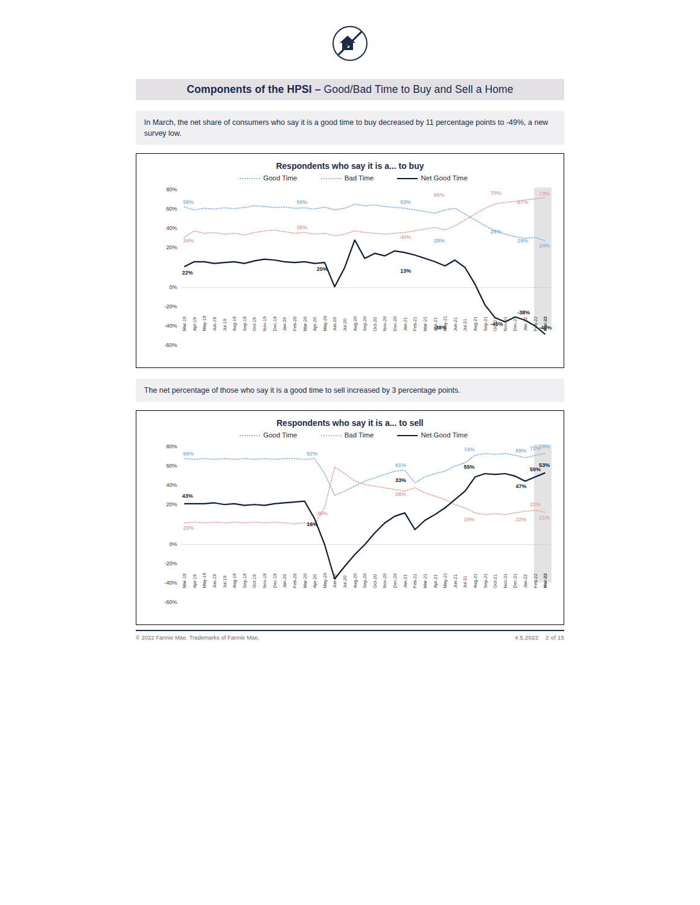Components of the HPSI – Good/Bad Time to Buy and Sell a Home
In March, the net share of consumers who say it is a good time to buy decreased by 11 percentage points to -49%, a new survey low.
Respondents who say it is a... to buy
Good Time Bad Time Net Good Time
80% 60% 40% 20% 0% -20% -40% -60% 56% 56% 53% 25% 28% 29% 24% 34% 36% 40% 66% 70% 67% 73% 22% 20% 13% -38% -45% -38% -49% Mar-19 Apr-19 May-19 Jun-19 Jul-19 Aug-19 Sep-19 Oct-19 Nov-19 Dec-19 Jan-20 Feb-20 Mar-20 Apr-20 May-20 Jun-20 Jul-20 Aug-20 Sep-20 Oct-20 Nov-20 Dec-20 Jan-21 Feb-21 Mar-21 Apr-21 May-21 Jun-21 Jul-21 Aug-21 Sep-21 Oct-21 Nov-21 Dec-21 Jan-22 Feb-22 Mar-22
The net percentage of those who say it is a good time to sell increased by 3 percentage points.
Respondents who say it is a... to sell
Good Time Bad Time Net Good Time
80% 60% 40% 20% 0% -20% -40% -60% 66% 52% 61% 74% 69% 72% 74% 23% 36% 28% 19% 22% 22% 21% 43% 16% 33% 55% 47% 50% 53% Mar-19 Apr-19 May-19 Jun-19 Jul-19 Aug-19 Sep-19 Oct-19 Nov-19 Dec-19 Jan-20 Feb-20 Mar-20 Apr-20 May-20 Jun-20 Jul-20 Aug-20 Sep-20 Oct-20 Nov-20 Dec-20 Jan-21 Feb-21 Mar-21 Apr-21 May-21 Jun-21 Jul-21 Aug-21 Sep-21 Oct-21 Nov-21 Dec-21 Jan-22 Feb-22 Mar-22
© 2022 Fannie Mae. Trademarks of Fannie Mae.
4.5.2022 2 of 15